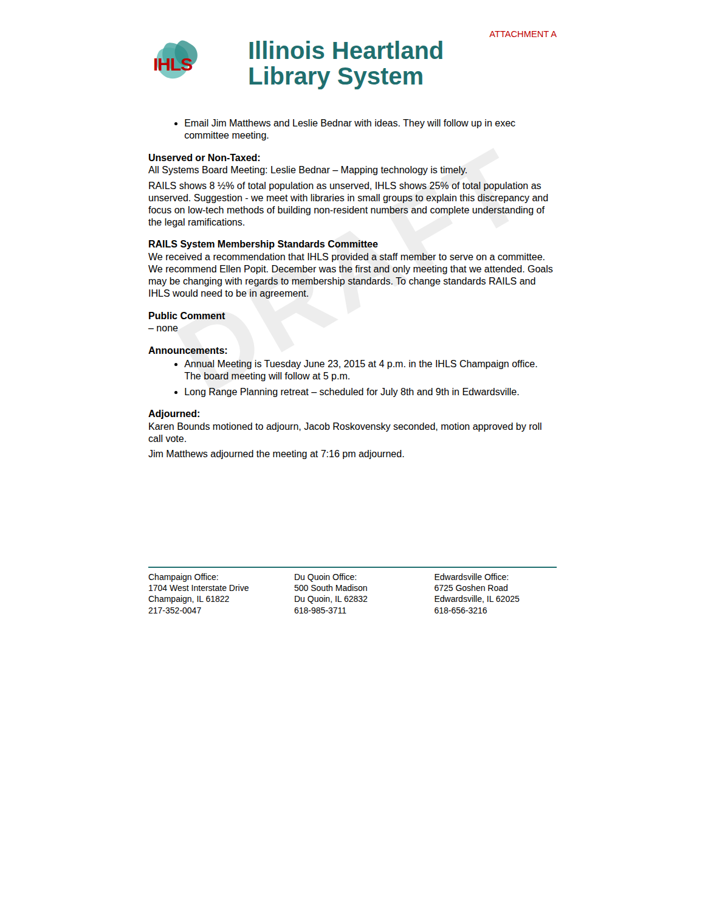DRAFT
ATTACHMENT A
IHLS
Illinois Heartland
Library System
Email Jim Matthews and Leslie Bednar with ideas. They will follow up in exec committee meeting.
Unserved or Non-Taxed:
All Systems Board Meeting: Leslie Bednar – Mapping technology is timely.
RAILS shows 8 ½% of total population as unserved, IHLS shows 25% of total population as unserved. Suggestion - we meet with libraries in small groups to explain this discrepancy and focus on low-tech methods of building non-resident numbers and complete understanding of the legal ramifications.
RAILS System Membership Standards Committee
We received a recommendation that IHLS provided a staff member to serve on a committee. We recommend Ellen Popit. December was the first and only meeting that we attended. Goals may be changing with regards to membership standards. To change standards RAILS and IHLS would need to be in agreement.
Public Comment
– none
Announcements:
Annual Meeting is Tuesday June 23, 2015 at 4 p.m. in the IHLS Champaign office. The board meeting will follow at 5 p.m.
Long Range Planning retreat – scheduled for July 8th and 9th in Edwardsville.
Adjourned:
Karen Bounds motioned to adjourn, Jacob Roskovensky seconded, motion approved by roll call vote.
Jim Matthews adjourned the meeting at 7:16 pm adjourned.
Champaign Office:
1704 West Interstate Drive
Champaign, IL 61822
217-352-0047
Du Quoin Office:
500 South Madison
Du Quoin, IL 62832
618-985-3711
Edwardsville Office:
6725 Goshen Road
Edwardsville, IL 62025
618-656-3216